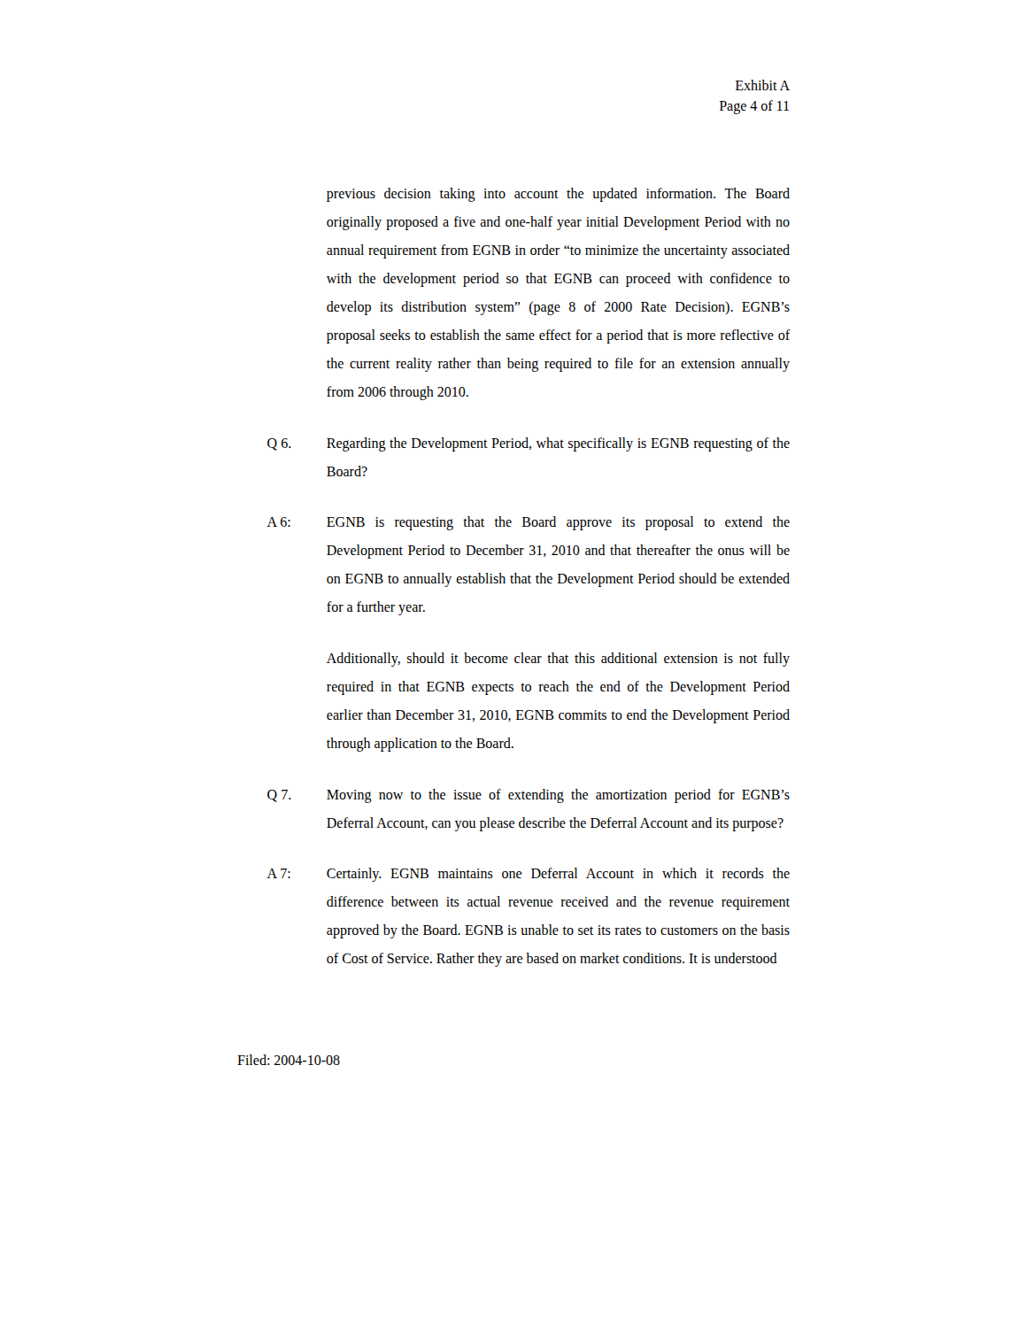Exhibit A
Page 4 of 11
previous decision taking into account the updated information. The Board originally proposed a five and one-half year initial Development Period with no annual requirement from EGNB in order “to minimize the uncertainty associated with the development period so that EGNB can proceed with confidence to develop its distribution system” (page 8 of 2000 Rate Decision). EGNB’s proposal seeks to establish the same effect for a period that is more reflective of the current reality rather than being required to file for an extension annually from 2006 through 2010.
Q 6.
Regarding the Development Period, what specifically is EGNB requesting of the Board?
A 6:
EGNB is requesting that the Board approve its proposal to extend the Development Period to December 31, 2010 and that thereafter the onus will be on EGNB to annually establish that the Development Period should be extended for a further year.
Additionally, should it become clear that this additional extension is not fully required in that EGNB expects to reach the end of the Development Period earlier than December 31, 2010, EGNB commits to end the Development Period through application to the Board.
Q 7.
Moving now to the issue of extending the amortization period for EGNB’s Deferral Account, can you please describe the Deferral Account and its purpose?
A 7:
Certainly. EGNB maintains one Deferral Account in which it records the difference between its actual revenue received and the revenue requirement approved by the Board. EGNB is unable to set its rates to customers on the basis of Cost of Service. Rather they are based on market conditions. It is understood
Filed: 2004-10-08